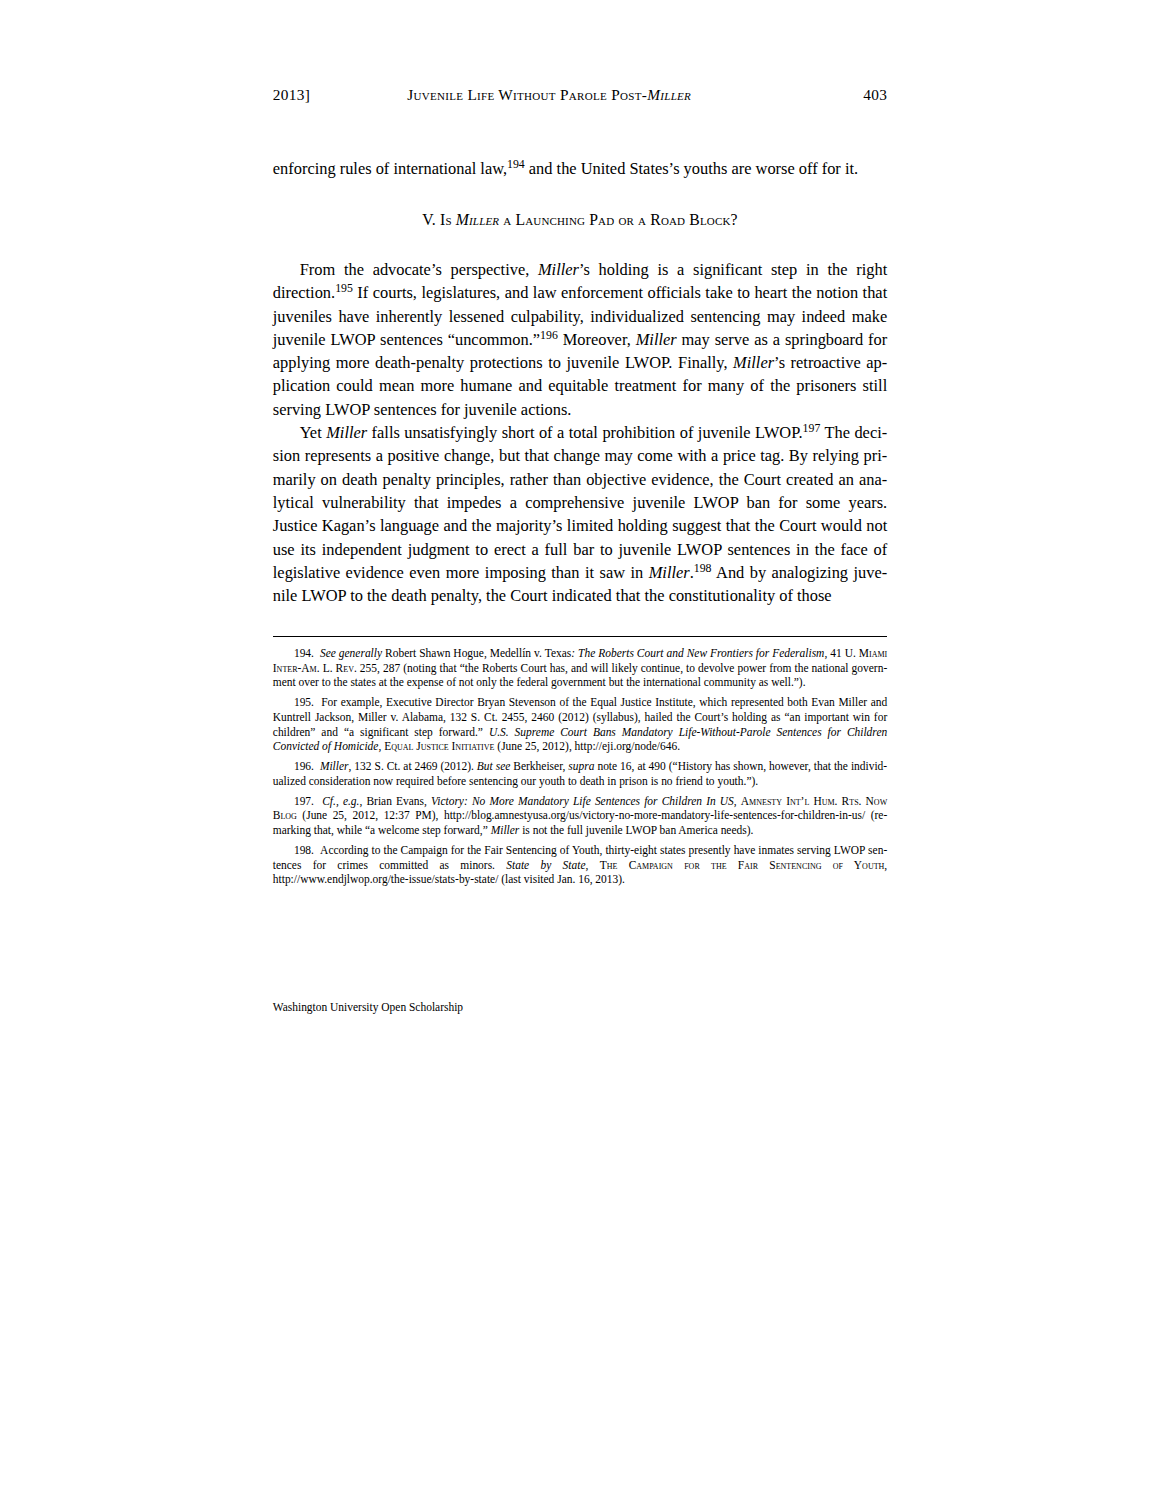2013] Juvenile Life Without Parole Post-Miller 403
enforcing rules of international law,194 and the United States’s youths are worse off for it.
V. Is Miller a Launching Pad or a Road Block?
From the advocate’s perspective, Miller’s holding is a significant step in the right direction.195 If courts, legislatures, and law enforcement officials take to heart the notion that juveniles have inherently lessened culpability, individualized sentencing may indeed make juvenile LWOP sentences “uncommon.”196 Moreover, Miller may serve as a springboard for applying more death-penalty protections to juvenile LWOP. Finally, Miller’s retroactive application could mean more humane and equitable treatment for many of the prisoners still serving LWOP sentences for juvenile actions.
Yet Miller falls unsatisfyingly short of a total prohibition of juvenile LWOP.197 The decision represents a positive change, but that change may come with a price tag. By relying primarily on death penalty principles, rather than objective evidence, the Court created an analytical vulnerability that impedes a comprehensive juvenile LWOP ban for some years. Justice Kagan’s language and the majority’s limited holding suggest that the Court would not use its independent judgment to erect a full bar to juvenile LWOP sentences in the face of legislative evidence even more imposing than it saw in Miller.198 And by analogizing juvenile LWOP to the death penalty, the Court indicated that the constitutionality of those
194. See generally Robert Shawn Hogue, Medellín v. Texas: The Roberts Court and New Frontiers for Federalism, 41 U. Miami Inter-Am. L. Rev. 255, 287 (noting that “the Roberts Court has, and will likely continue, to devolve power from the national government over to the states at the expense of not only the federal government but the international community as well.”).
195. For example, Executive Director Bryan Stevenson of the Equal Justice Institute, which represented both Evan Miller and Kuntrell Jackson, Miller v. Alabama, 132 S. Ct. 2455, 2460 (2012) (syllabus), hailed the Court’s holding as “an important win for children” and “a significant step forward.” U.S. Supreme Court Bans Mandatory Life-Without-Parole Sentences for Children Convicted of Homicide, Equal Justice Initiative (June 25, 2012), http://eji.org/node/646.
196. Miller, 132 S. Ct. at 2469 (2012). But see Berkheiser, supra note 16, at 490 (“History has shown, however, that the individualized consideration now required before sentencing our youth to death in prison is no friend to youth.”).
197. Cf., e.g., Brian Evans, Victory: No More Mandatory Life Sentences for Children In US, Amnesty Int’l Hum. Rts. Now Blog (June 25, 2012, 12:37 PM), http://blog.amnestyusa.org/us/victory-no-more-mandatory-life-sentences-for-children-in-us/ (remarking that, while “a welcome step forward,” Miller is not the full juvenile LWOP ban America needs).
198. According to the Campaign for the Fair Sentencing of Youth, thirty-eight states presently have inmates serving LWOP sentences for crimes committed as minors. State by State, The Campaign for the Fair Sentencing of Youth, http://www.endjlwop.org/the-issue/stats-by-state/ (last visited Jan. 16, 2013).
Washington University Open Scholarship